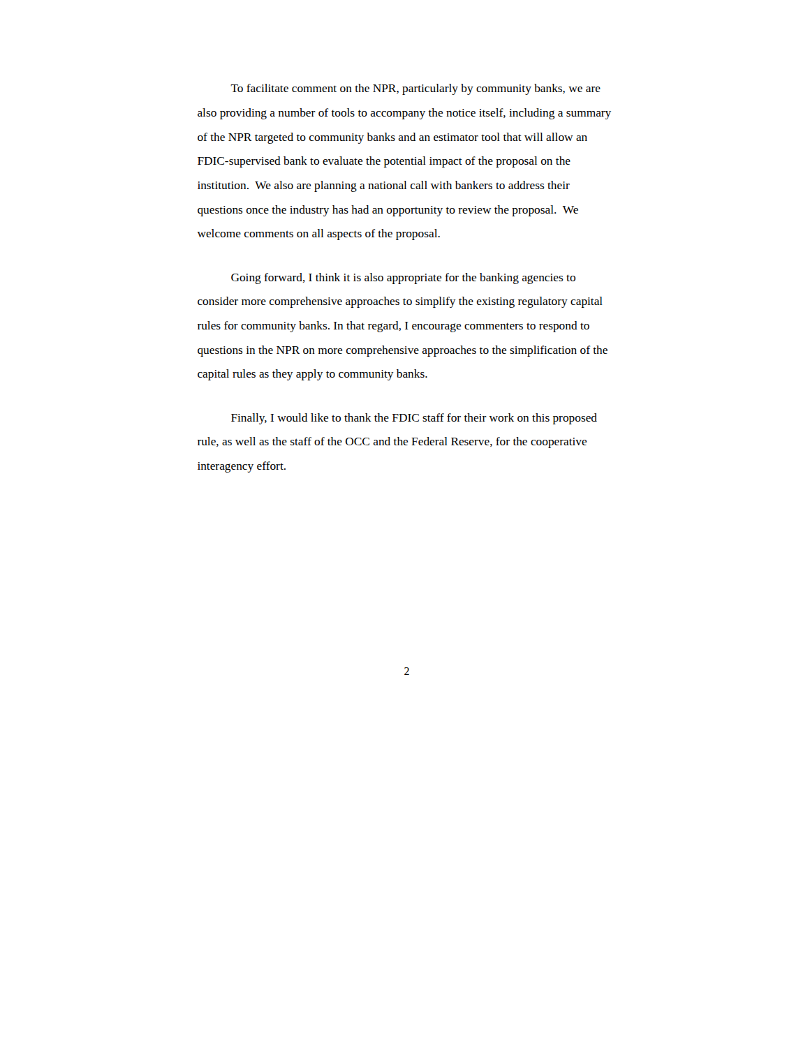To facilitate comment on the NPR, particularly by community banks, we are also providing a number of tools to accompany the notice itself, including a summary of the NPR targeted to community banks and an estimator tool that will allow an FDIC-supervised bank to evaluate the potential impact of the proposal on the institution. We also are planning a national call with bankers to address their questions once the industry has had an opportunity to review the proposal. We welcome comments on all aspects of the proposal.
Going forward, I think it is also appropriate for the banking agencies to consider more comprehensive approaches to simplify the existing regulatory capital rules for community banks. In that regard, I encourage commenters to respond to questions in the NPR on more comprehensive approaches to the simplification of the capital rules as they apply to community banks.
Finally, I would like to thank the FDIC staff for their work on this proposed rule, as well as the staff of the OCC and the Federal Reserve, for the cooperative interagency effort.
2